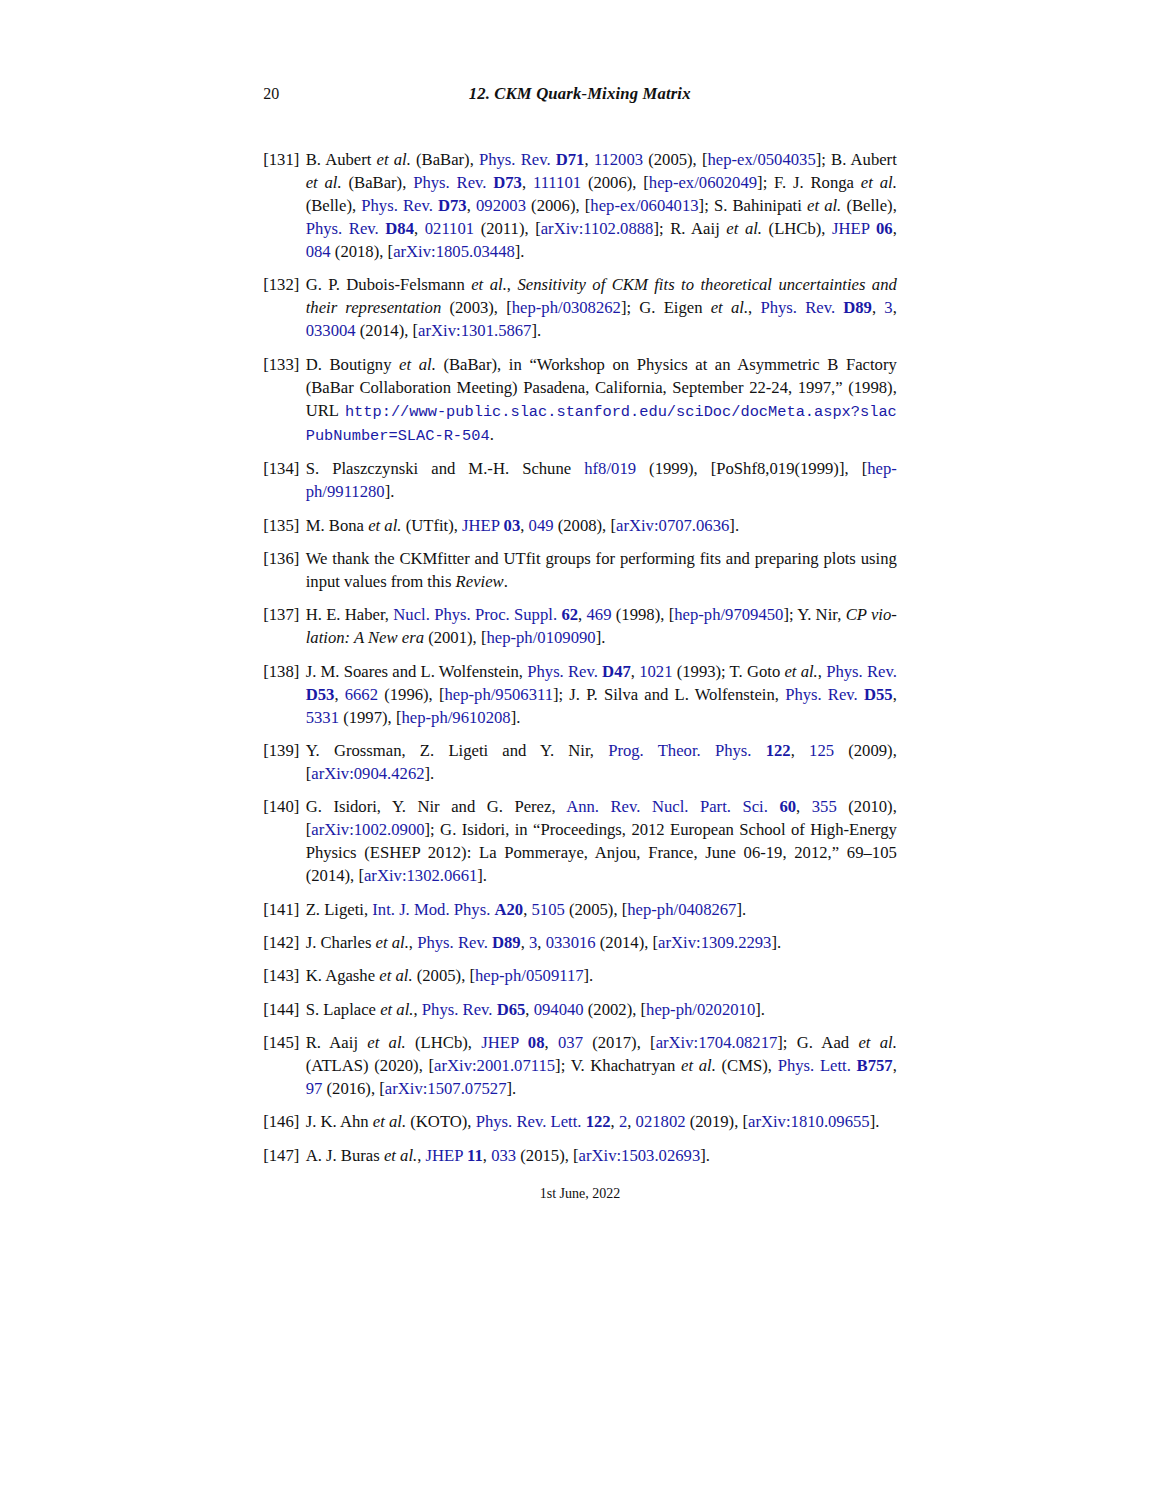20
12. CKM Quark-Mixing Matrix
[131] B. Aubert et al. (BaBar), Phys. Rev. D71, 112003 (2005), [hep-ex/0504035]; B. Aubert et al. (BaBar), Phys. Rev. D73, 111101 (2006), [hep-ex/0602049]; F. J. Ronga et al. (Belle), Phys. Rev. D73, 092003 (2006), [hep-ex/0604013]; S. Bahinipati et al. (Belle), Phys. Rev. D84, 021101 (2011), [arXiv:1102.0888]; R. Aaij et al. (LHCb), JHEP 06, 084 (2018), [arXiv:1805.03448].
[132] G. P. Dubois-Felsmann et al., Sensitivity of CKM fits to theoretical uncertainties and their representation (2003), [hep-ph/0308262]; G. Eigen et al., Phys. Rev. D89, 3, 033004 (2014), [arXiv:1301.5867].
[133] D. Boutigny et al. (BaBar), in “Workshop on Physics at an Asymmetric B Factory (BaBar Collaboration Meeting) Pasadena, California, September 22-24, 1997,” (1998), URL http://www-public.slac.stanford.edu/sciDoc/docMeta.aspx?slacPubNumber=SLAC-R-504.
[134] S. Plaszczynski and M.-H. Schune hf8/019 (1999), [PoShf8,019(1999)], [hep-ph/9911280].
[135] M. Bona et al. (UTfit), JHEP 03, 049 (2008), [arXiv:0707.0636].
[136] We thank the CKMfitter and UTfit groups for performing fits and preparing plots using input values from this Review.
[137] H. E. Haber, Nucl. Phys. Proc. Suppl. 62, 469 (1998), [hep-ph/9709450]; Y. Nir, CP violation: A New era (2001), [hep-ph/0109090].
[138] J. M. Soares and L. Wolfenstein, Phys. Rev. D47, 1021 (1993); T. Goto et al., Phys. Rev. D53, 6662 (1996), [hep-ph/9506311]; J. P. Silva and L. Wolfenstein, Phys. Rev. D55, 5331 (1997), [hep-ph/9610208].
[139] Y. Grossman, Z. Ligeti and Y. Nir, Prog. Theor. Phys. 122, 125 (2009), [arXiv:0904.4262].
[140] G. Isidori, Y. Nir and G. Perez, Ann. Rev. Nucl. Part. Sci. 60, 355 (2010), [arXiv:1002.0900]; G. Isidori, in “Proceedings, 2012 European School of High-Energy Physics (ESHEP 2012): La Pommeraye, Anjou, France, June 06-19, 2012,” 69–105 (2014), [arXiv:1302.0661].
[141] Z. Ligeti, Int. J. Mod. Phys. A20, 5105 (2005), [hep-ph/0408267].
[142] J. Charles et al., Phys. Rev. D89, 3, 033016 (2014), [arXiv:1309.2293].
[143] K. Agashe et al. (2005), [hep-ph/0509117].
[144] S. Laplace et al., Phys. Rev. D65, 094040 (2002), [hep-ph/0202010].
[145] R. Aaij et al. (LHCb), JHEP 08, 037 (2017), [arXiv:1704.08217]; G. Aad et al. (ATLAS) (2020), [arXiv:2001.07115]; V. Khachatryan et al. (CMS), Phys. Lett. B757, 97 (2016), [arXiv:1507.07527].
[146] J. K. Ahn et al. (KOTO), Phys. Rev. Lett. 122, 2, 021802 (2019), [arXiv:1810.09655].
[147] A. J. Buras et al., JHEP 11, 033 (2015), [arXiv:1503.02693].
1st June, 2022